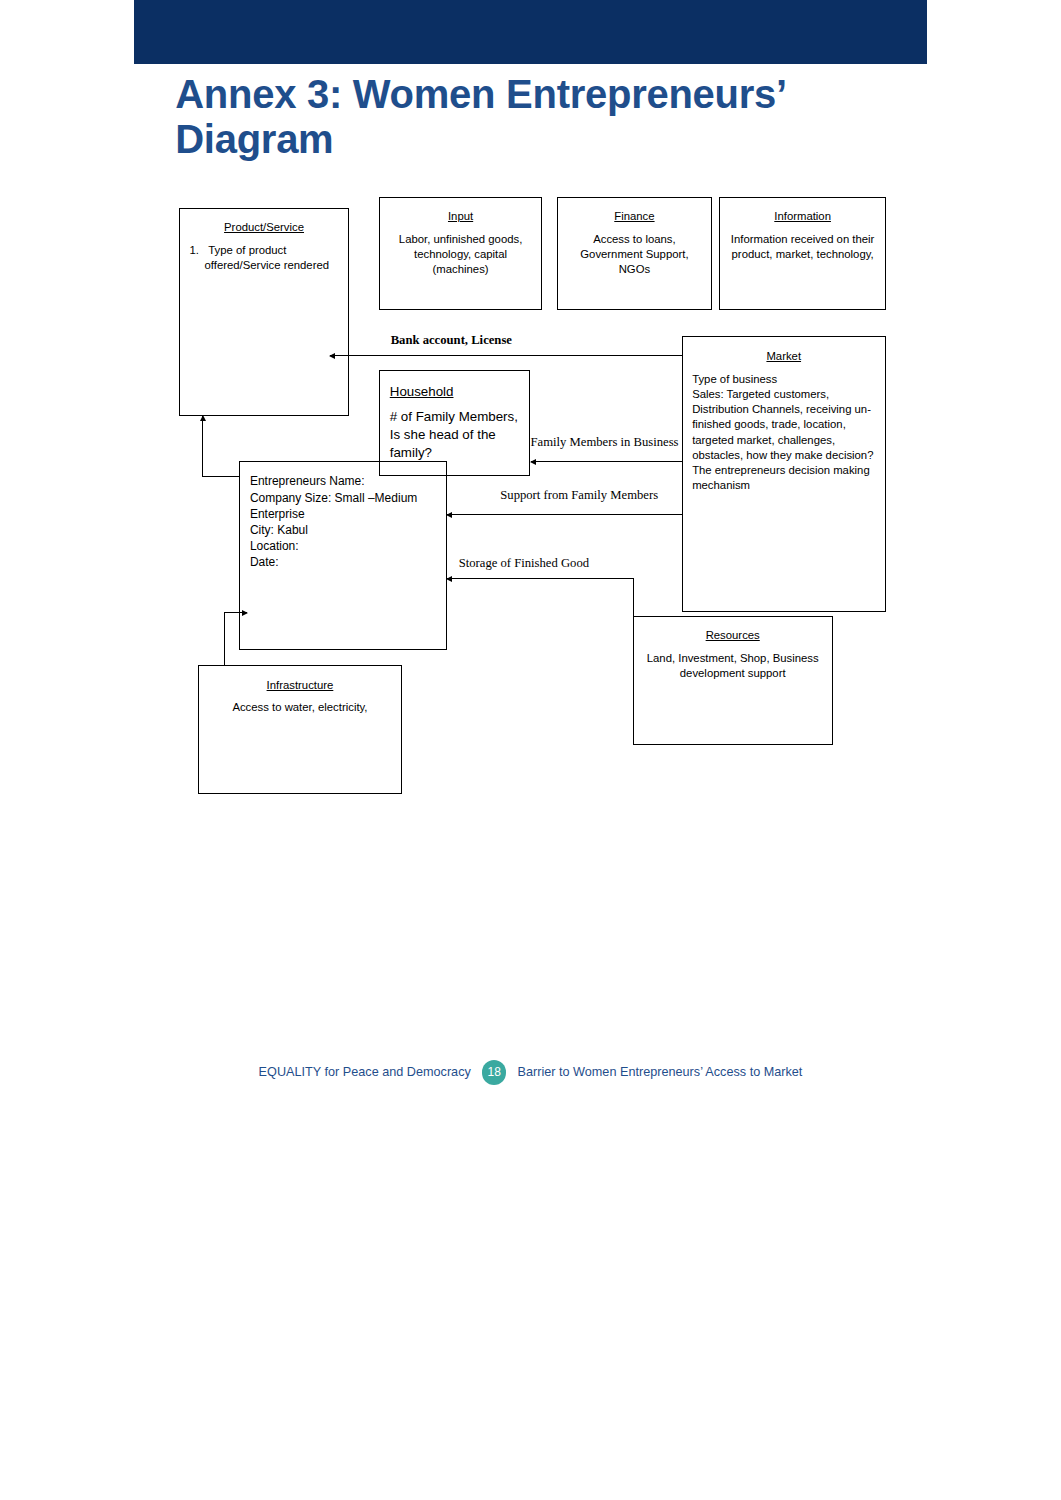Annex 3: Women Entrepreneurs’ Diagram
Product/Service
1. Type of product offered/Service rendered
Input
Labor, unfinished goods, technology, capital (machines)
Finance
Access to loans, Government Support, NGOs
Information
Information received on their product, market, technology,
Market
Type of business
Sales: Targeted customers, Distribution Channels, receiving un-finished goods, trade, location, targeted market, challenges, obstacles, how they make decision? The entrepreneurs decision making mechanism
Household
# of Family Members, Is she head of the family?
Entrepreneurs Name:
Company Size: Small –Medium Enterprise
City: Kabul
Location:
Date:
Resources
Land, Investment, Shop, Business development support
Infrastructure
Access to water, electricity,
Bank account, License
Family Members in Business
Support from Family Members
Storage of Finished Good
EQUALITY for Peace and Democracy 18 Barrier to Women Entrepreneurs’ Access to Market